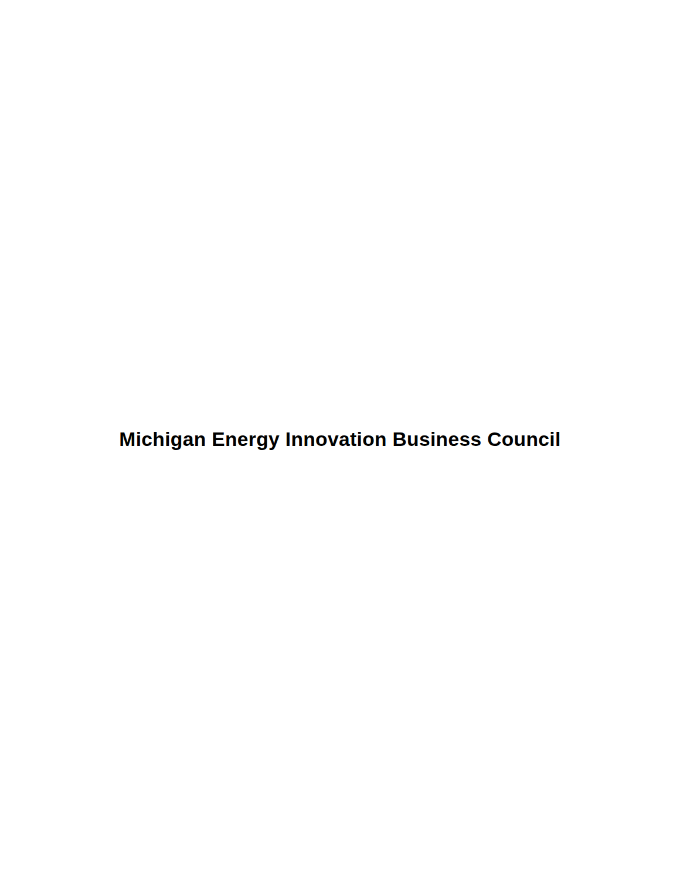Michigan Energy Innovation Business Council